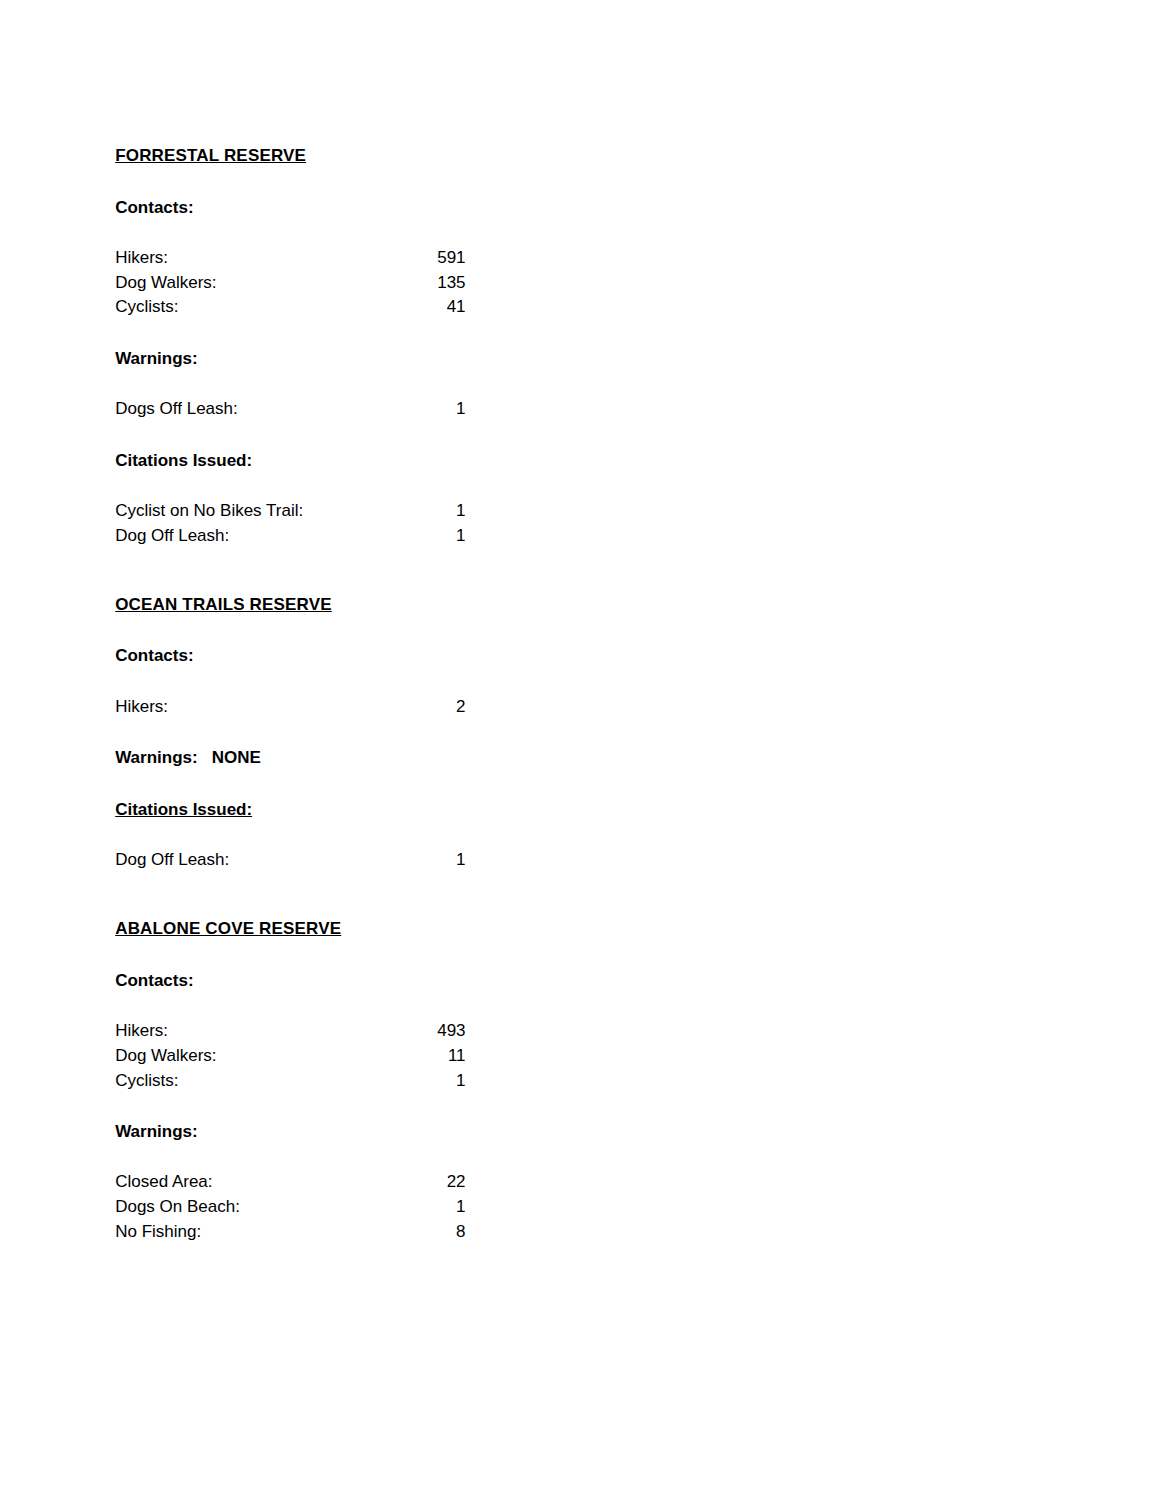FORRESTAL RESERVE
Contacts:
| Hikers: | 591 |
| Dog Walkers: | 135 |
| Cyclists: | 41 |
Warnings:
| Dogs Off Leash: | 1 |
Citations Issued:
| Cyclist on No Bikes Trail: | 1 |
| Dog Off Leash: | 1 |
OCEAN TRAILS RESERVE
Contacts:
| Hikers: | 2 |
Warnings: NONE
Citations Issued:
| Dog Off Leash: | 1 |
ABALONE COVE RESERVE
Contacts:
| Hikers: | 493 |
| Dog Walkers: | 11 |
| Cyclists: | 1 |
Warnings:
| Closed Area: | 22 |
| Dogs On Beach: | 1 |
| No Fishing: | 8 |